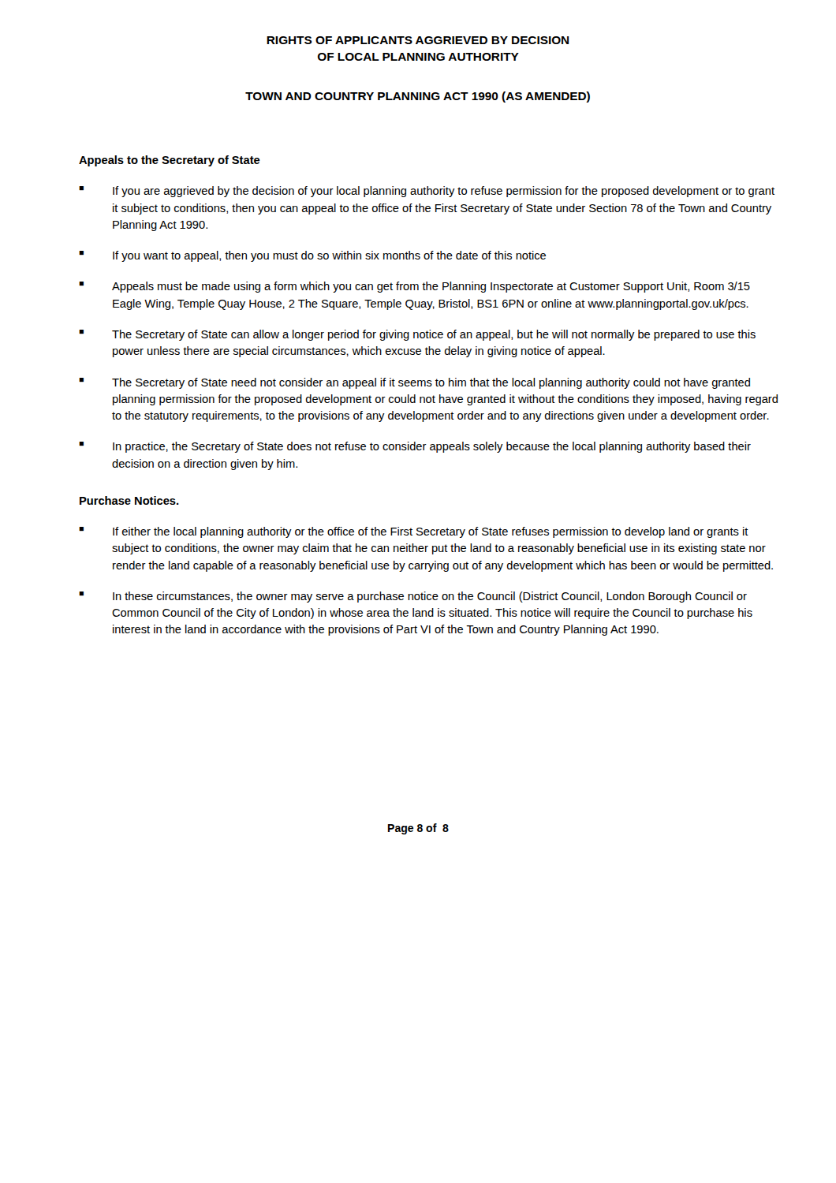RIGHTS OF APPLICANTS AGGRIEVED BY DECISION
OF LOCAL PLANNING AUTHORITY
TOWN AND COUNTRY PLANNING ACT 1990 (AS AMENDED)
Appeals to the Secretary of State
If you are aggrieved by the decision of your local planning authority to refuse permission for the proposed development or to grant it subject to conditions, then you can appeal to the office of the First Secretary of State under Section 78 of the Town and Country Planning Act 1990.
If you want to appeal, then you must do so within six months of the date of this notice
Appeals must be made using a form which you can get from the Planning Inspectorate at Customer Support Unit, Room 3/15 Eagle Wing, Temple Quay House, 2 The Square, Temple Quay, Bristol, BS1 6PN or online at www.planningportal.gov.uk/pcs.
The Secretary of State can allow a longer period for giving notice of an appeal, but he will not normally be prepared to use this power unless there are special circumstances, which excuse the delay in giving notice of appeal.
The Secretary of State need not consider an appeal if it seems to him that the local planning authority could not have granted planning permission for the proposed development or could not have granted it without the conditions they imposed, having regard to the statutory requirements, to the provisions of any development order and to any directions given under a development order.
In practice, the Secretary of State does not refuse to consider appeals solely because the local planning authority based their decision on a direction given by him.
Purchase Notices.
If either the local planning authority or the office of the First Secretary of State refuses permission to develop land or grants it subject to conditions, the owner may claim that he can neither put the land to a reasonably beneficial use in its existing state nor render the land capable of a reasonably beneficial use by carrying out of any development which has been or would be permitted.
In these circumstances, the owner may serve a purchase notice on the Council (District Council, London Borough Council or Common Council of the City of London) in whose area the land is situated. This notice will require the Council to purchase his interest in the land in accordance with the provisions of Part VI of the Town and Country Planning Act 1990.
Page 8 of 8